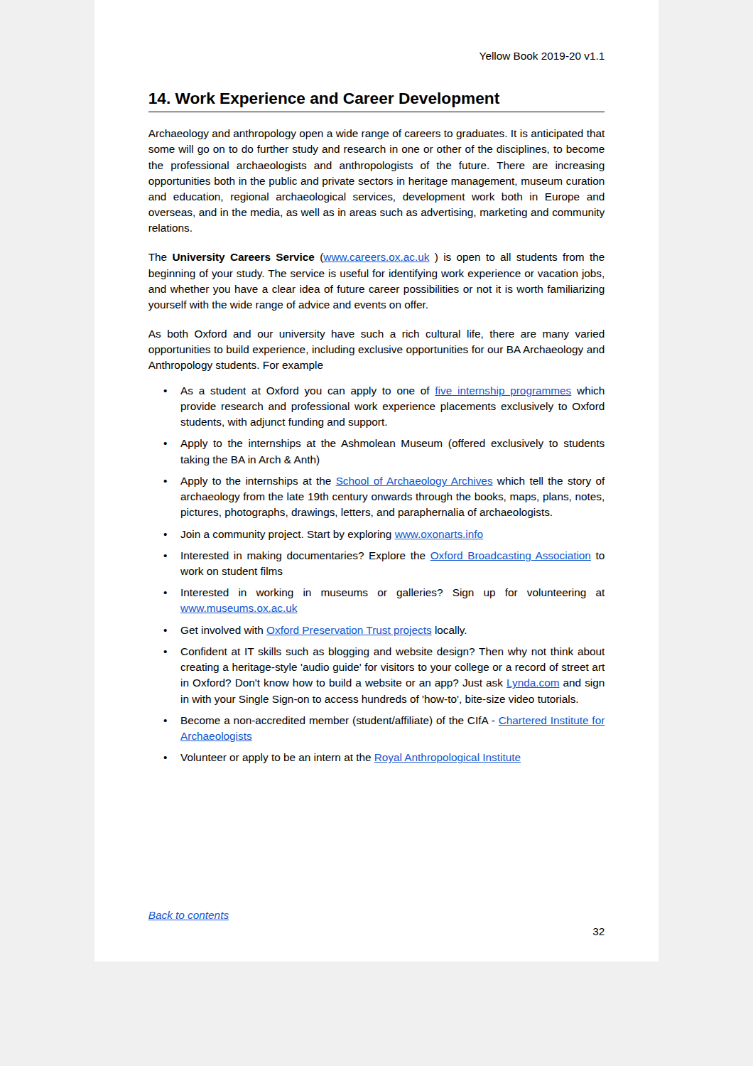Yellow Book 2019-20 v1.1
14. Work Experience and Career Development
Archaeology and anthropology open a wide range of careers to graduates. It is anticipated that some will go on to do further study and research in one or other of the disciplines, to become the professional archaeologists and anthropologists of the future. There are increasing opportunities both in the public and private sectors in heritage management, museum curation and education, regional archaeological services, development work both in Europe and overseas, and in the media, as well as in areas such as advertising, marketing and community relations.
The University Careers Service (www.careers.ox.ac.uk ) is open to all students from the beginning of your study. The service is useful for identifying work experience or vacation jobs, and whether you have a clear idea of future career possibilities or not it is worth familiarizing yourself with the wide range of advice and events on offer.
As both Oxford and our university have such a rich cultural life, there are many varied opportunities to build experience, including exclusive opportunities for our BA Archaeology and Anthropology students. For example
As a student at Oxford you can apply to one of five internship programmes which provide research and professional work experience placements exclusively to Oxford students, with adjunct funding and support.
Apply to the internships at the Ashmolean Museum (offered exclusively to students taking the BA in Arch & Anth)
Apply to the internships at the School of Archaeology Archives which tell the story of archaeology from the late 19th century onwards through the books, maps, plans, notes, pictures, photographs, drawings, letters, and paraphernalia of archaeologists.
Join a community project. Start by exploring www.oxonarts.info
Interested in making documentaries? Explore the Oxford Broadcasting Association to work on student films
Interested in working in museums or galleries? Sign up for volunteering at www.museums.ox.ac.uk
Get involved with Oxford Preservation Trust projects locally.
Confident at IT skills such as blogging and website design? Then why not think about creating a heritage-style 'audio guide' for visitors to your college or a record of street art in Oxford? Don't know how to build a website or an app? Just ask Lynda.com and sign in with your Single Sign-on to access hundreds of 'how-to', bite-size video tutorials.
Become a non-accredited member (student/affiliate) of the CIfA - Chartered Institute for Archaeologists
Volunteer or apply to be an intern at the Royal Anthropological Institute
Back to contents
32